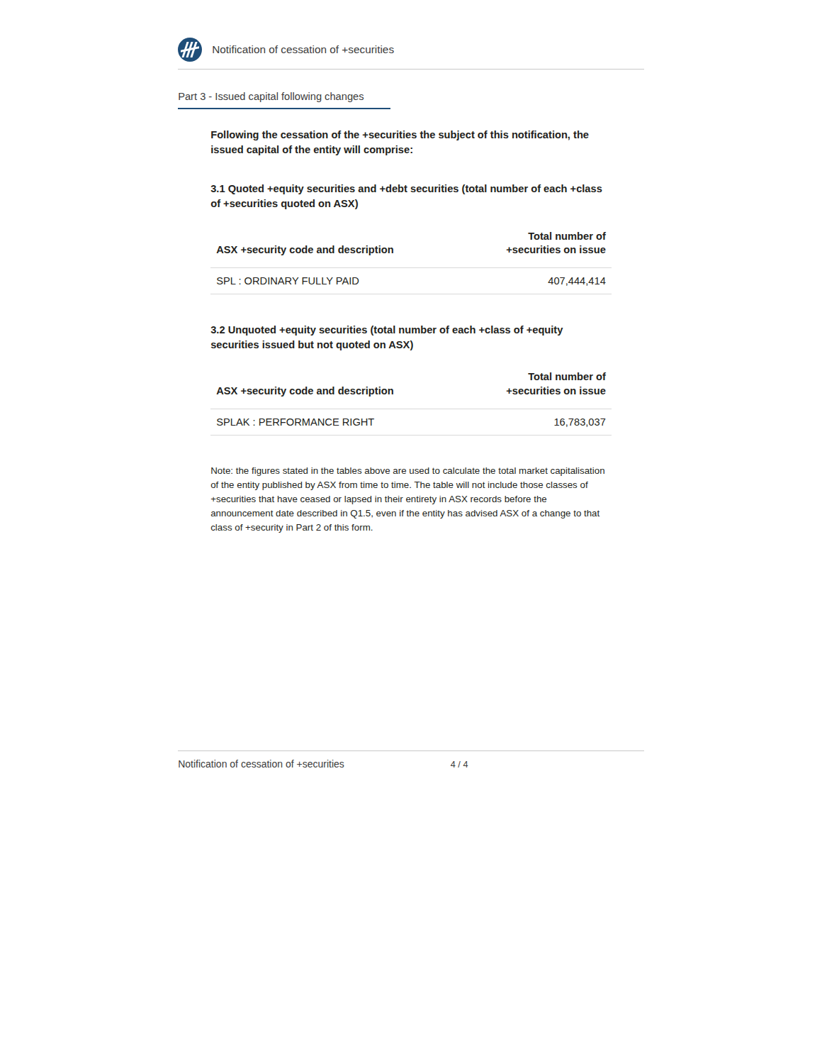Notification of cessation of +securities
Part 3 - Issued capital following changes
Following the cessation of the +securities the subject of this notification, the issued capital of the entity will comprise:
3.1 Quoted +equity securities and +debt securities (total number of each +class of +securities quoted on ASX)
| ASX +security code and description | Total number of +securities on issue |
| --- | --- |
| SPL : ORDINARY FULLY PAID | 407,444,414 |
3.2 Unquoted +equity securities (total number of each +class of +equity securities issued but not quoted on ASX)
| ASX +security code and description | Total number of +securities on issue |
| --- | --- |
| SPLAK : PERFORMANCE RIGHT | 16,783,037 |
Note: the figures stated in the tables above are used to calculate the total market capitalisation of the entity published by ASX from time to time. The table will not include those classes of +securities that have ceased or lapsed in their entirety in ASX records before the announcement date described in Q1.5, even if the entity has advised ASX of a change to that class of +security in Part 2 of this form.
Notification of cessation of +securities
4 / 4